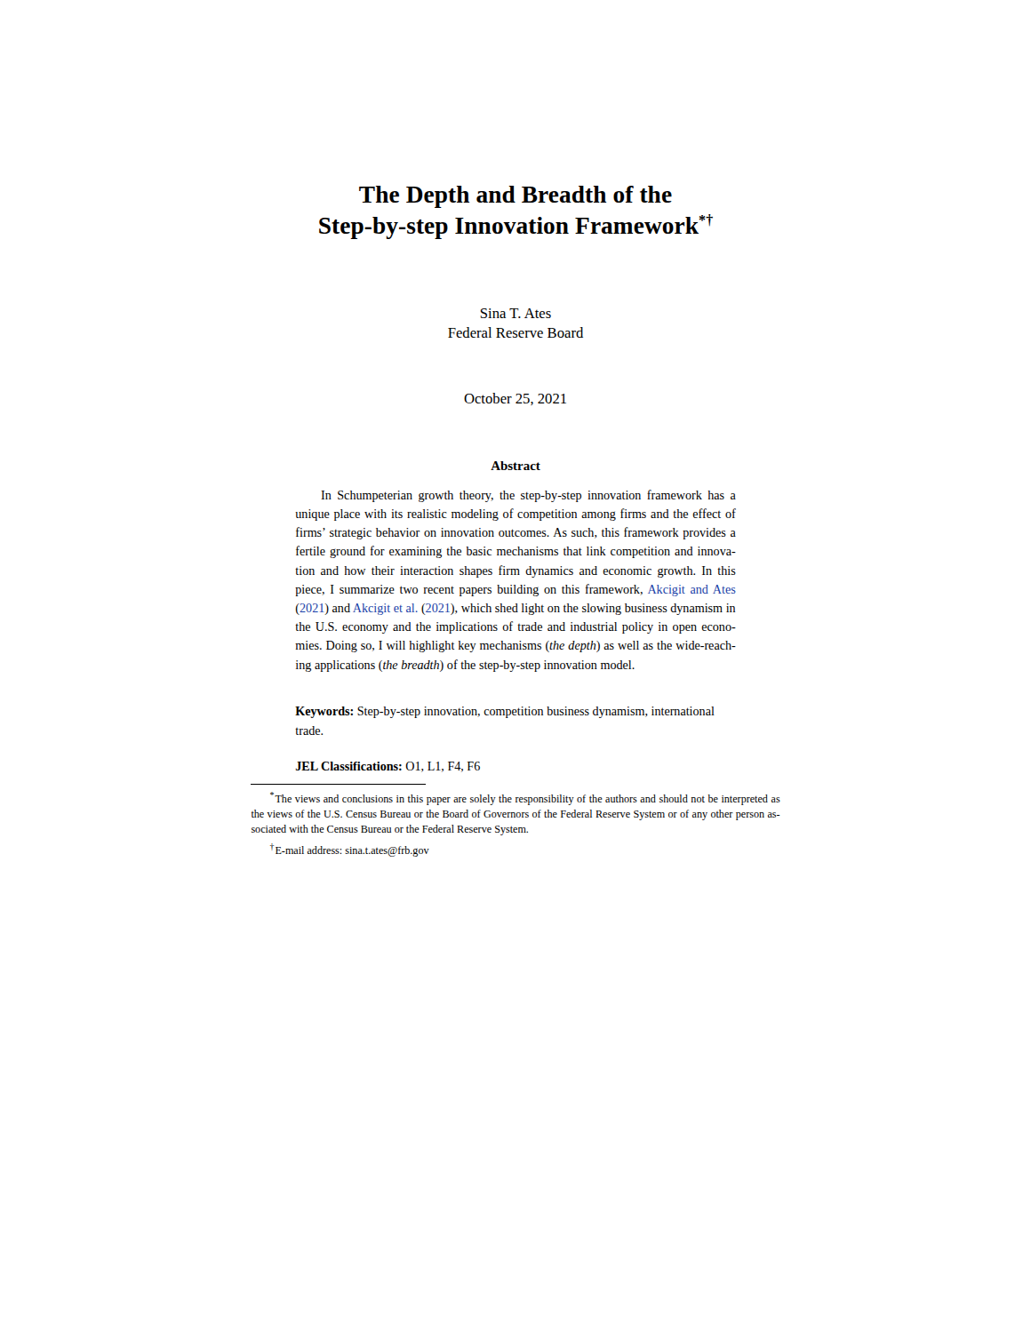The Depth and Breadth of the
Step-by-step Innovation Framework*†
Sina T. Ates
Federal Reserve Board
October 25, 2021
Abstract
In Schumpeterian growth theory, the step-by-step innovation framework has a unique place with its realistic modeling of competition among firms and the effect of firms’ strategic behavior on innovation outcomes. As such, this framework provides a fertile ground for examining the basic mechanisms that link competition and innovation and how their interaction shapes firm dynamics and economic growth. In this piece, I summarize two recent papers building on this framework, Akcigit and Ates (2021) and Akcigit et al. (2021), which shed light on the slowing business dynamism in the U.S. economy and the implications of trade and industrial policy in open economies. Doing so, I will highlight key mechanisms (the depth) as well as the wide-reaching applications (the breadth) of the step-by-step innovation model.
Keywords: Step-by-step innovation, competition business dynamism, international trade.
JEL Classifications: O1, L1, F4, F6
*The views and conclusions in this paper are solely the responsibility of the authors and should not be interpreted as the views of the U.S. Census Bureau or the Board of Governors of the Federal Reserve System or of any other person associated with the Census Bureau or the Federal Reserve System.
†E-mail address: sina.t.ates@frb.gov